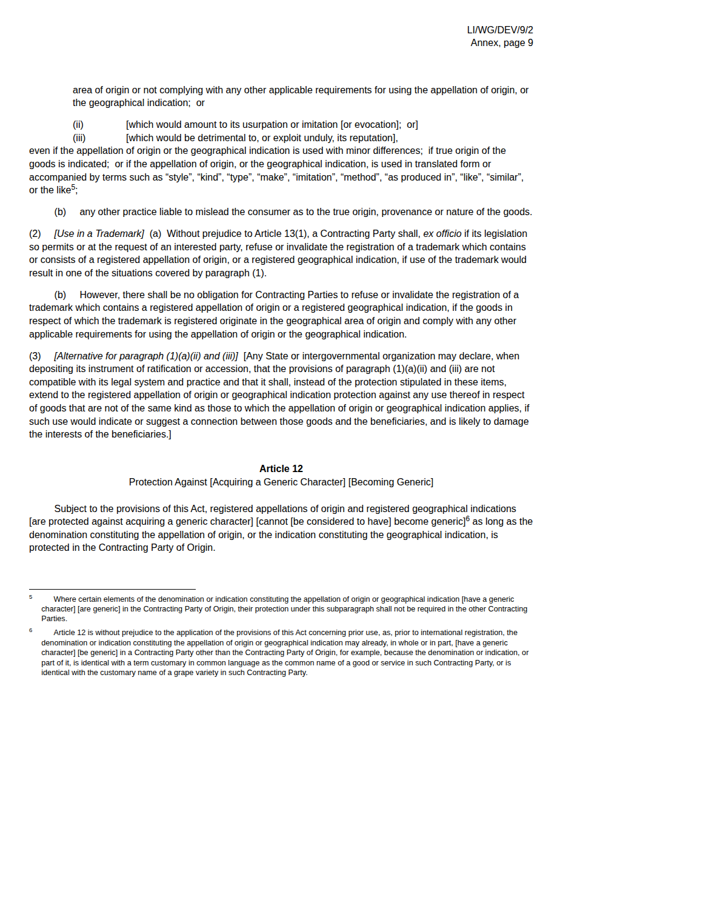LI/WG/DEV/9/2
Annex, page 9
area of origin or not complying with any other applicable requirements for using the appellation of origin, or the geographical indication; or
(ii) [which would amount to its usurpation or imitation [or evocation]; or]
(iii) [which would be detrimental to, or exploit unduly, its reputation],
even if the appellation of origin or the geographical indication is used with minor differences; if true origin of the goods is indicated; or if the appellation of origin, or the geographical indication, is used in translated form or accompanied by terms such as “style”, “kind”, “type”, “make”, “imitation”, “method”, “as produced in”, “like”, “similar”, or the like5;
(b) any other practice liable to mislead the consumer as to the true origin, provenance or nature of the goods.
(2)[Use in a Trademark] (a) Without prejudice to Article 13(1), a Contracting Party shall, ex officio if its legislation so permits or at the request of an interested party, refuse or invalidate the registration of a trademark which contains or consists of a registered appellation of origin, or a registered geographical indication, if use of the trademark would result in one of the situations covered by paragraph (1).
(b) However, there shall be no obligation for Contracting Parties to refuse or invalidate the registration of a trademark which contains a registered appellation of origin or a registered geographical indication, if the goods in respect of which the trademark is registered originate in the geographical area of origin and comply with any other applicable requirements for using the appellation of origin or the geographical indication.
(3)[Alternative for paragraph (1)(a)(ii) and (iii)] [Any State or intergovernmental organization may declare, when depositing its instrument of ratification or accession, that the provisions of paragraph (1)(a)(ii) and (iii) are not compatible with its legal system and practice and that it shall, instead of the protection stipulated in these items, extend to the registered appellation of origin or geographical indication protection against any use thereof in respect of goods that are not of the same kind as those to which the appellation of origin or geographical indication applies, if such use would indicate or suggest a connection between those goods and the beneficiaries, and is likely to damage the interests of the beneficiaries.]
Article 12
Protection Against [Acquiring a Generic Character] [Becoming Generic]
Subject to the provisions of this Act, registered appellations of origin and registered geographical indications [are protected against acquiring a generic character] [cannot [be considered to have] become generic]6 as long as the denomination constituting the appellation of origin, or the indication constituting the geographical indication, is protected in the Contracting Party of Origin.
5 Where certain elements of the denomination or indication constituting the appellation of origin or geographical indication [have a generic character] [are generic] in the Contracting Party of Origin, their protection under this subparagraph shall not be required in the other Contracting Parties.
6 Article 12 is without prejudice to the application of the provisions of this Act concerning prior use, as, prior to international registration, the denomination or indication constituting the appellation of origin or geographical indication may already, in whole or in part, [have a generic character] [be generic] in a Contracting Party other than the Contracting Party of Origin, for example, because the denomination or indication, or part of it, is identical with a term customary in common language as the common name of a good or service in such Contracting Party, or is identical with the customary name of a grape variety in such Contracting Party.